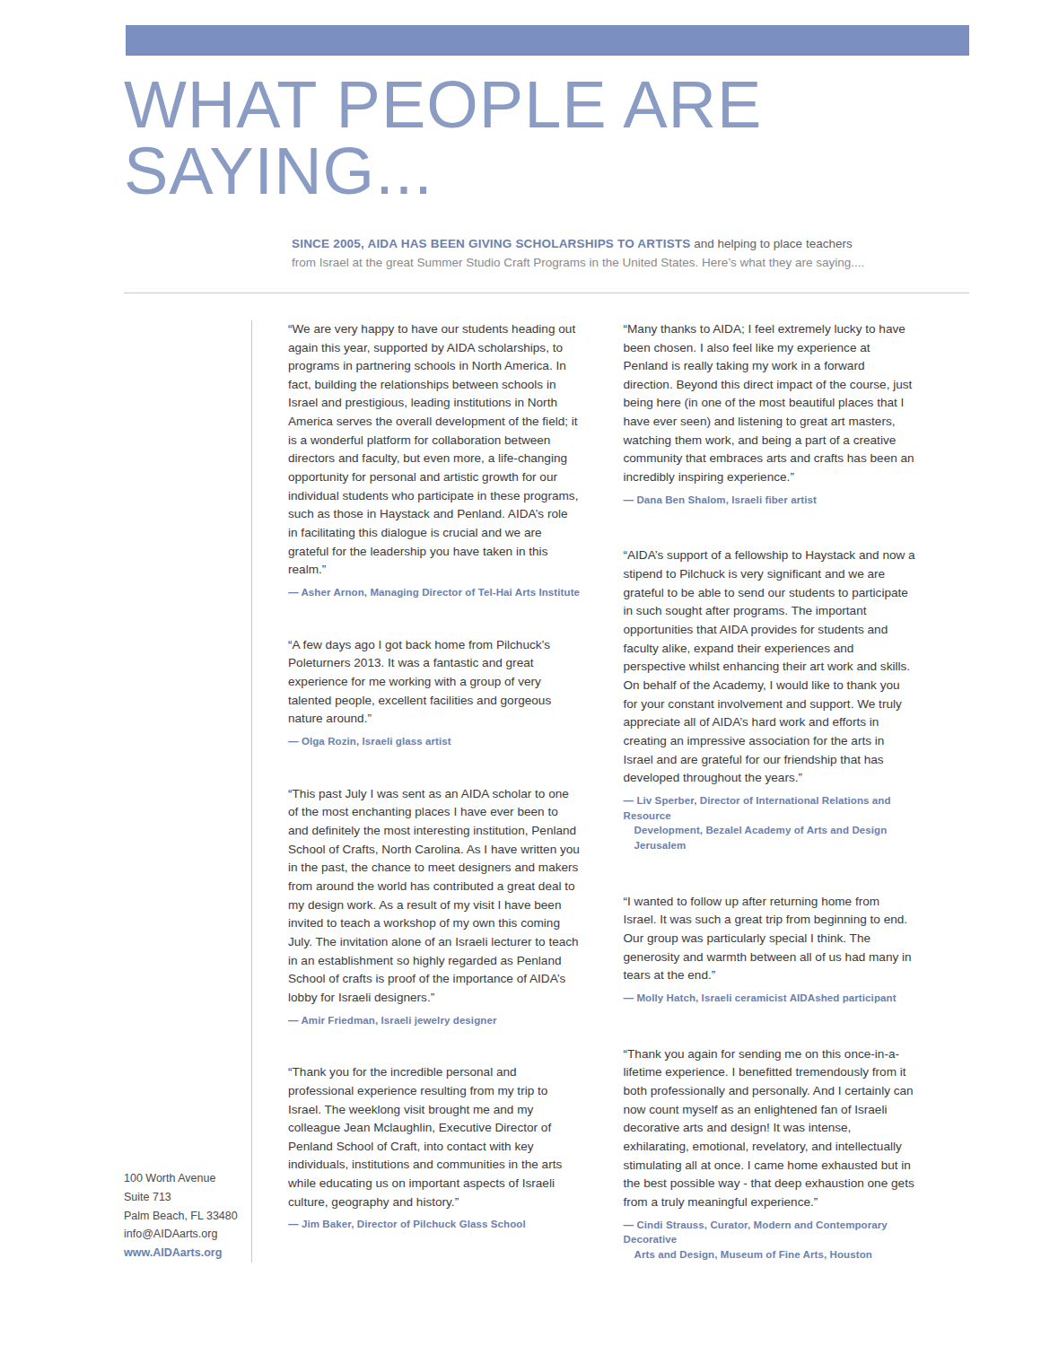WHAT PEOPLE ARE SAYING...
SINCE 2005, AIDA HAS BEEN GIVING SCHOLARSHIPS TO ARTISTS and helping to place teachers
from Israel at the great Summer Studio Craft Programs in the United States. Here’s what they are saying....
100 Worth Avenue
Suite 713
Palm Beach, FL 33480
info@AIDAarts.org
www.AIDAarts.org
“We are very happy to have our students heading out again this year, supported by AIDA scholarships, to programs in partnering schools in North America. In fact, building the relationships between schools in Israel and prestigious, leading institutions in North America serves the overall development of the field; it is a wonderful platform for collaboration between directors and faculty, but even more, a life-changing opportunity for personal and artistic growth for our individual students who participate in these programs, such as those in Haystack and Penland. AIDA’s role in facilitating this dialogue is crucial and we are grateful for the leadership you have taken in this realm.”
— Asher Arnon, Managing Director of Tel-Hai Arts Institute
“A few days ago I got back home from Pilchuck’s Poleturners 2013. It was a fantastic and great experience for me working with a group of very talented people, excellent facilities and gorgeous nature around.”
— Olga Rozin, Israeli glass artist
“This past July I was sent as an AIDA scholar to one of the most enchanting places I have ever been to and definitely the most interesting institution, Penland School of Crafts, North Carolina. As I have written you in the past, the chance to meet designers and makers from around the world has contributed a great deal to my design work. As a result of my visit I have been invited to teach a workshop of my own this coming July. The invitation alone of an Israeli lecturer to teach in an establishment so highly regarded as Penland School of crafts is proof of the importance of AIDA’s lobby for Israeli designers.”
— Amir Friedman, Israeli jewelry designer
“Thank you for the incredible personal and professional experience resulting from my trip to Israel. The weeklong visit brought me and my colleague Jean Mclaughlin, Executive Director of Penland School of Craft, into contact with key individuals, institutions and communities in the arts while educating us on important aspects of Israeli culture, geography and history.”
— Jim Baker, Director of Pilchuck Glass School
“Many thanks to AIDA; I feel extremely lucky to have been chosen. I also feel like my experience at Penland is really taking my work in a forward direction. Beyond this direct impact of the course, just being here (in one of the most beautiful places that I have ever seen) and listening to great art masters, watching them work, and being a part of a creative community that embraces arts and crafts has been an incredibly inspiring experience.”
— Dana Ben Shalom, Israeli fiber artist
“AIDA’s support of a fellowship to Haystack and now a stipend to Pilchuck is very significant and we are grateful to be able to send our students to participate in such sought after programs. The important opportunities that AIDA provides for students and faculty alike, expand their experiences and perspective whilst enhancing their art work and skills. On behalf of the Academy, I would like to thank you for your constant involvement and support. We truly appreciate all of AIDA’s hard work and efforts in creating an impressive association for the arts in Israel and are grateful for our friendship that has developed throughout the years.”
— Liv Sperber, Director of International Relations and ResourceDevelopment, Bezalel Academy of Arts and Design Jerusalem
“I wanted to follow up after returning home from Israel. It was such a great trip from beginning to end. Our group was particularly special I think. The generosity and warmth between all of us had many in tears at the end.”
— Molly Hatch, Israeli ceramicist AIDAshed participant
“Thank you again for sending me on this once-in-a-lifetime experience. I benefitted tremendously from it both professionally and personally. And I certainly can now count myself as an enlightened fan of Israeli decorative arts and design! It was intense, exhilarating, emotional, revelatory, and intellectually stimulating all at once. I came home exhausted but in the best possible way - that deep exhaustion one gets from a truly meaningful experience.”
— Cindi Strauss, Curator, Modern and Contemporary DecorativeArts and Design, Museum of Fine Arts, Houston